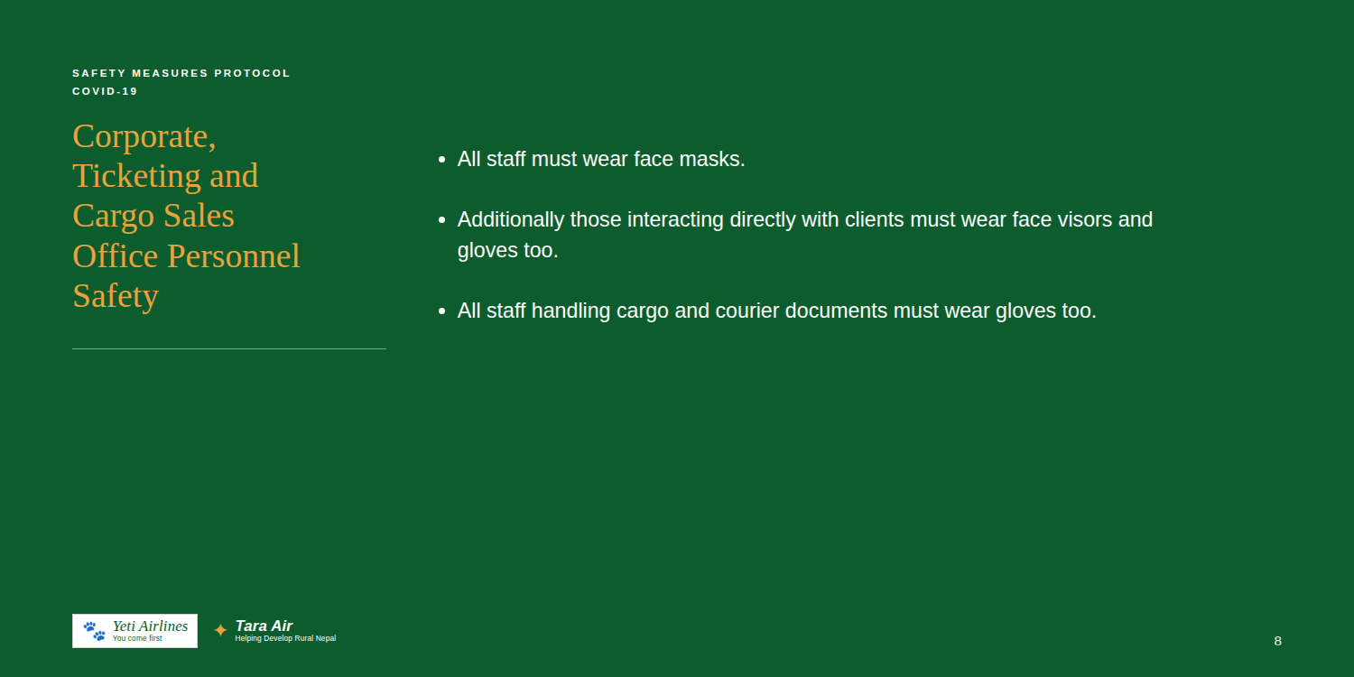Safety Measures Protocol
COVID-19
Corporate,
Ticketing and
Cargo Sales
Office Personnel
Safety
All staff must wear face masks.
Additionally those interacting directly with clients must wear face visors and gloves too.
All staff handling cargo and courier documents must wear gloves too.
🐾 Yeti Airlines You come first
✦ Tara Air Helping Develop Rural Nepal
8